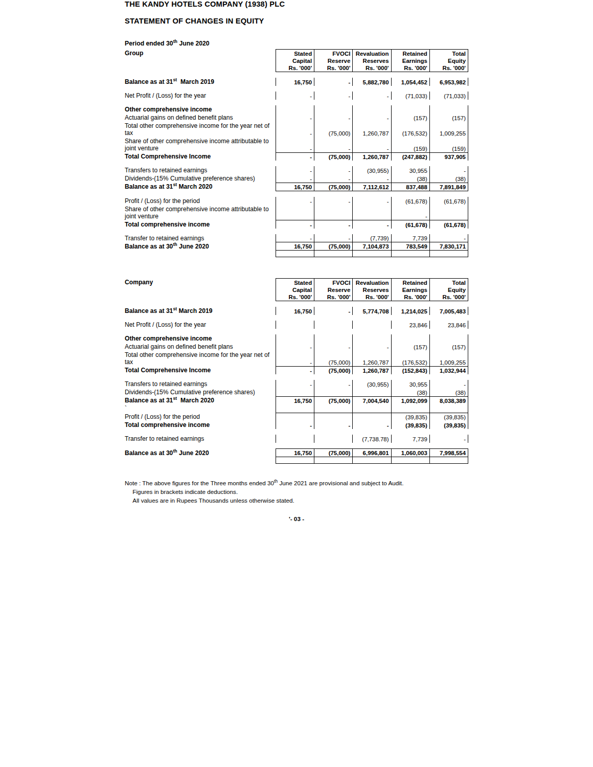THE KANDY HOTELS COMPANY (1938) PLC
STATEMENT OF CHANGES IN EQUITY
Period ended 30th June 2020
| Group | Stated | FVOCI | Revaluation | Retained | Total |
| --- | --- | --- | --- | --- | --- |
| | Capital | Reserve | Reserves | Earnings | Equity |
| | Rs. '000' | Rs. '000' | Rs. '000' | Rs. '000' | Rs. '000' |
| Balance as at 31 st March 2019 | 16,750 | - | 5,882,780 | 1,054,452 | 6,953,982 |
| Net Profit / (Loss) for the year | - | - | - | (71,033) | (71,033) |
| Other comprehensive income | | | | | |
| Actuarial gains on defined benefit plans | - | - | - | (157) | (157) |
| Total other comprehensive income for the year net of tax | - | (75,000) | 1,260,787 | (176,532) | 1,009,255 |
| Share of other comprehensive income attributable to joint venture | - | - | - | (159) | (159) |
| Total Comprehensive Income | - | (75,000) | 1,260,787 | (247,882) | 937,905 |
| Transfers to retained earnings | - | - | (30,955) | 30,955 | - |
| Dividends-(15% Cumulative preference shares) | - | - | - | (38) | (38) |
| Balance as at 31 st March 2020 | 16,750 | (75,000) | 7,112,612 | 837,488 | 7,891,849 |
| Profit / (Loss) for the period | - | - | - | (61,678) | (61,678) |
| Share of other comprehensive income attributable to joint venture | | | | - | |
| Total comprehensive income | - | - | - | (61,678) | (61,678) |
| Transfer to retained earnings | - | - | (7,739) | 7,739 | - |
| Balance as at 30 th June 2020 | 16,750 | (75,000) | 7,104,873 | 783,549 | 7,830,171 |
| Company | Stated | FVOCI | Revaluation | Retained | Total |
| --- | --- | --- | --- | --- | --- |
| | Capital | Reserve | Reserves | Earnings | Equity |
| | Rs. '000' | Rs. '000' | Rs. '000' | Rs. '000' | Rs. '000' |
| Balance as at 31 st March 2019 | 16,750 | - | 5,774,708 | 1,214,025 | 7,005,483 |
| Net Profit / (Loss) for the year | | | | 23,846 | 23,846 |
| Other comprehensive income | | | | | |
| Actuarial gains on defined benefit plans | - | - | - | (157) | (157) |
| Total other comprehensive income for the year net of tax | - | (75,000) | 1,260,787 | (176,532) | 1,009,255 |
| Total Comprehensive Income | - | (75,000) | 1,260,787 | (152,843) | 1,032,944 |
| Transfers to retained earnings | - | - | (30,955) | 30,955 | - |
| Dividends-(15% Cumulative preference shares) | | | | (38) | (38) |
| Balance as at 31 st March 2020 | 16,750 | (75,000) | 7,004,540 | 1,092,099 | 8,038,389 |
| ` | | | | | |
| Profit / (Loss) for the period | | | | (39,835) | (39,835) |
| Total comprehensive income | - | - | - | (39,835) | (39,835) |
| Transfer to retained earnings | | | (7,738.78) | 7,739 | - |
| Balance as at 30 th June 2020 | 16,750 | (75,000) | 6,996,801 | 1,060,003 | 7,998,554 |
Note : The above figures for the Three months ended 30th June 2021 are provisional and subject to Audit.
Figures in brackets indicate deductions.
All values are in Rupees Thousands unless otherwise stated.
'- 03 -